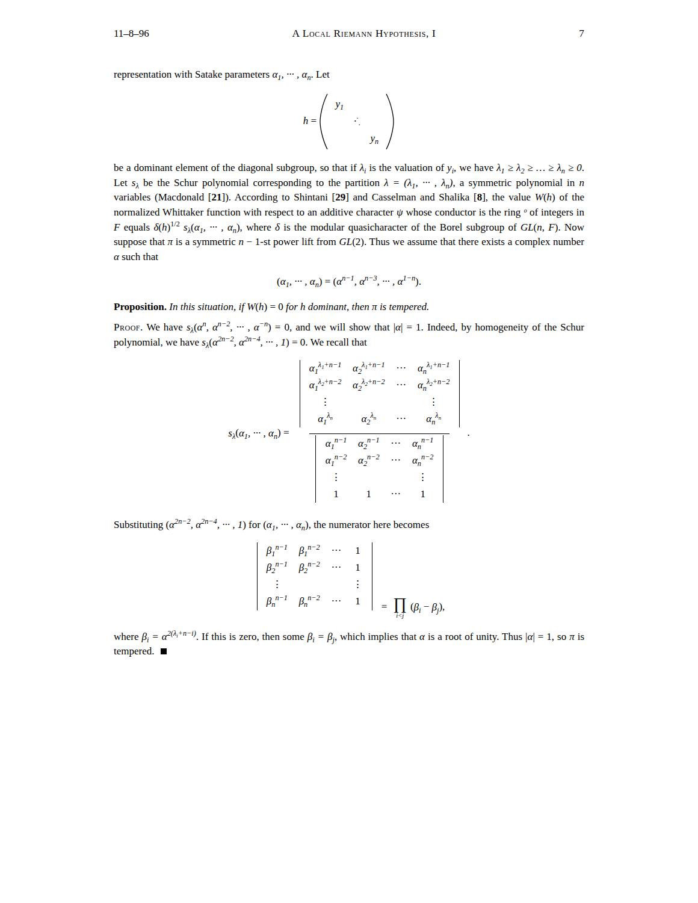11–8–96 A Local Riemann Hypothesis, I 7
representation with Satake parameters α1, ··· , αn. Let
h =
| y 1 | | |
| | · · · | |
| | | y n |
be a dominant element of the diagonal subgroup, so that if λi is the valuation of yi, we have λ1 ≥ λ2 ≥ … ≥ λn ≥ 0. Let sλ be the Schur polynomial corresponding to the partition λ = (λ1, ··· , λn), a symmetric polynomial in n variables (Macdonald [21]). According to Shintani [29] and Casselman and Shalika [8], the value W(h) of the normalized Whittaker function with respect to an additive character ψ whose conductor is the ring ᵒ of integers in F equals δ(h)1/2 sλ(α1, ··· , αn), where δ is the modular quasicharacter of the Borel subgroup of GL(n, F). Now suppose that π is a symmetric n − 1-st power lift from GL(2). Thus we assume that there exists a complex number α such that
(α1, ··· , αn) = (αn−1, αn−3, ··· , α1−n).
Proposition. In this situation, if W(h) = 0 for h dominant, then π is tempered.
Proof. We have sλ(αn, αn−2, ··· , α−n) = 0, and we will show that |α| = 1. Indeed, by homogeneity of the Schur polynomial, we have sλ(α2n−2, α2n−4, ··· , 1) = 0. We recall that
sλ(α1, ··· , αn) =
| α 1 λ 1 +n−1 | α 2 λ 1 +n−1 | ··· | α n λ 1 +n−1 |
| α 1 λ 2 +n−2 | α 2 λ 2 +n−2 | ··· | α n λ 2 +n−2 |
| ⋮ | | | ⋮ |
| α 1 λ n | α 2 λ n | ··· | α n λ n |
| α 1 n−1 | α 2 n−1 | ··· | α n n−1 |
| α 1 n−2 | α 2 n−2 | ··· | α n n−2 |
| ⋮ | | | ⋮ |
| 1 | 1 | ··· | 1 |
.
Substituting (α2n−2, α2n−4, ··· , 1) for (α1, ··· , αn), the numerator here becomes
| β 1 n−1 | β 1 n−2 | ··· | 1 |
| β 2 n−1 | β 2 n−2 | ··· | 1 |
| ⋮ | | | ⋮ |
| β n n−1 | β n n−2 | ··· | 1 |
= ∏ i<j (βi − βj),
where βi = α2(λi+n−i). If this is zero, then some βi = βj, which implies that α is a root of unity. Thus |α| = 1, so π is tempered.